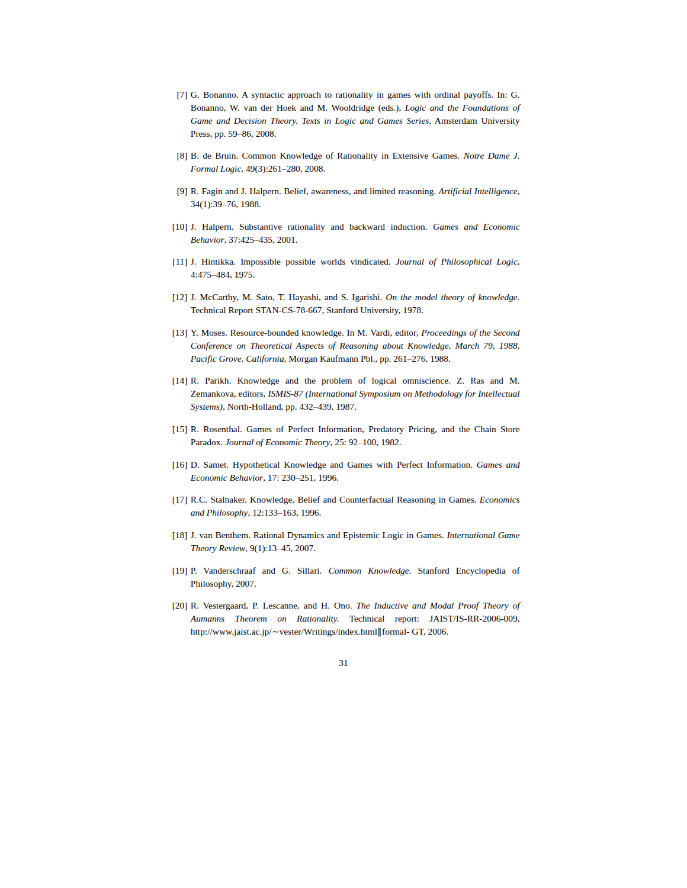[7] G. Bonanno. A syntactic approach to rationality in games with ordinal payoffs. In: G. Bonanno, W. van der Hoek and M. Wooldridge (eds.), Logic and the Foundations of Game and Decision Theory, Texts in Logic and Games Series, Amsterdam University Press, pp. 59–86, 2008.
[8] B. de Bruin. Common Knowledge of Rationality in Extensive Games. Notre Dame J. Formal Logic, 49(3):261–280, 2008.
[9] R. Fagin and J. Halpern. Belief, awareness, and limited reasoning. Artificial Intelligence, 34(1):39–76, 1988.
[10] J. Halpern. Substantive rationality and backward induction. Games and Economic Behavior, 37:425–435, 2001.
[11] J. Hintikka. Impossible possible worlds vindicated. Journal of Philosophical Logic, 4:475–484, 1975.
[12] J. McCarthy, M. Sato, T. Hayashi, and S. Igarishi. On the model theory of knowledge. Technical Report STAN-CS-78-667, Stanford University, 1978.
[13] Y. Moses. Resource-bounded knowledge. In M. Vardi, editor, Proceedings of the Second Conference on Theoretical Aspects of Reasoning about Knowledge, March 79, 1988, Pacific Grove, California, Morgan Kaufmann Pbl., pp. 261–276, 1988.
[14] R. Parikh. Knowledge and the problem of logical omniscience. Z. Ras and M. Zemankova, editors, ISMIS-87 (International Symposium on Methodology for Intellectual Systems), North-Holland, pp. 432–439, 1987.
[15] R. Rosenthal. Games of Perfect Information, Predatory Pricing, and the Chain Store Paradox. Journal of Economic Theory, 25: 92–100, 1982.
[16] D. Samet. Hypothetical Knowledge and Games with Perfect Information. Games and Economic Behavior, 17: 230–251, 1996.
[17] R.C. Stalnaker. Knowledge, Belief and Counterfactual Reasoning in Games. Economics and Philosophy, 12:133–163, 1996.
[18] J. van Benthem. Rational Dynamics and Epistemic Logic in Games. International Game Theory Review, 9(1):13–45, 2007.
[19] P. Vanderschraaf and G. Sillari. Common Knowledge. Stanford Encyclopedia of Philosophy, 2007.
[20] R. Vestergaard, P. Lescanne, and H. Ono. The Inductive and Modal Proof Theory of Aumanns Theorem on Rationality. Technical report: JAIST/IS-RR-2006-009, http://www.jaist.ac.jp/∼vester/Writings/index.html∥formal- GT, 2006.
31